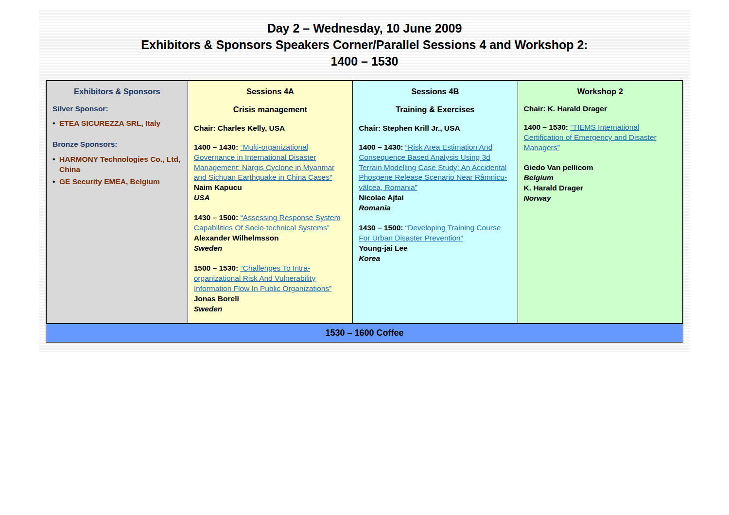Day 2 – Wednesday, 10 June 2009
Exhibitors & Sponsors Speakers Corner/Parallel Sessions 4 and Workshop 2:
1400 – 1530
| Exhibitors & Sponsors Silver Sponsor: ETEA SICUREZZA SRL, Italy Bronze Sponsors: HARMONY Technologies Co., Ltd, China GE Security EMEA, Belgium | Sessions 4A Crisis management Chair: Charles Kelly, USA 1400 – 1430: “Multi-organizational Governance in International Disaster Management: Nargis Cyclone in Myanmar and Sichuan Earthquake in China Cases” Naim Kapucu USA 1430 – 1500: “Assessing Response System Capabilities Of Socio-technical Systems” Alexander Wilhelmsson Sweden 1500 – 1530: “Challenges To Intra-organizational Risk And Vulnerability Information Flow In Public Organizations” Jonas Borell Sweden | Sessions 4B Training & Exercises Chair: Stephen Krill Jr., USA 1400 – 1430: “Risk Area Estimation And Consequence Based Analysis Using 3d Terrain Modelling Case Study: An Accidental Phosgene Release Scenario Near Râmnicu-vâlcea, Romania” Nicolae Ajtai Romania 1430 – 1500: “Developing Training Course For Urban Disaster Prevention ” Young-jai Lee Korea | Workshop 2 Chair: K. Harald Drager 1400 – 1530: “TIEMS International Certification of Emergency and Disaster Managers” Giedo Van pellicom Belgium K. Harald Drager Norway |
1530 – 1600 Coffee